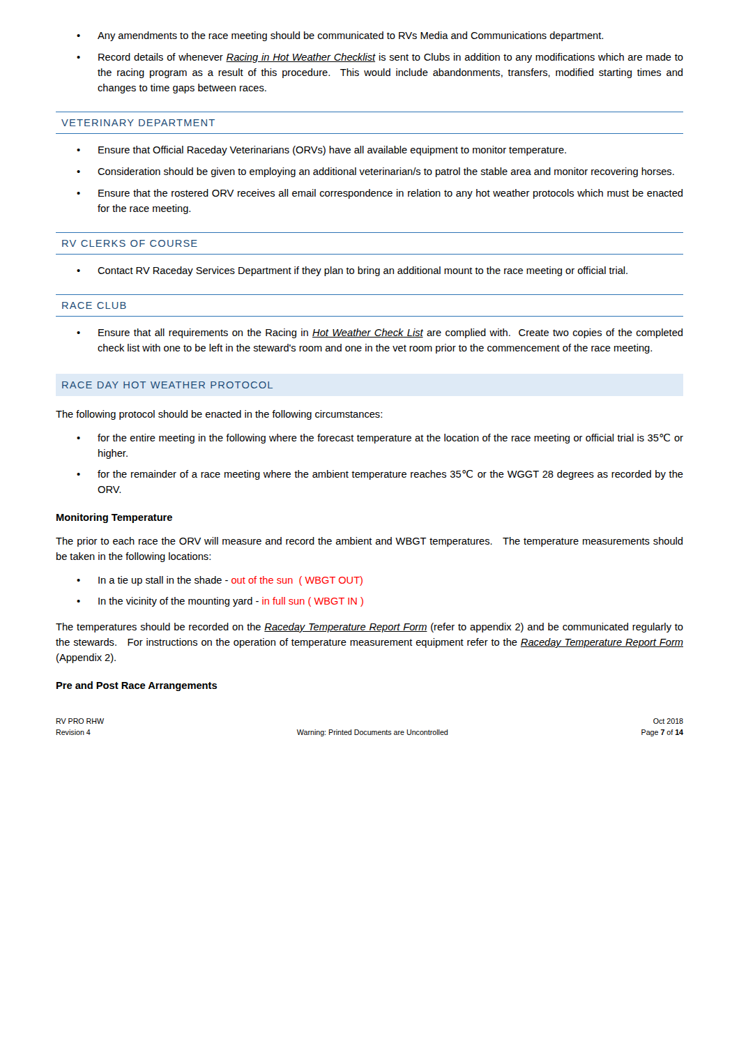Any amendments to the race meeting should be communicated to RVs Media and Communications department.
Record details of whenever Racing in Hot Weather Checklist is sent to Clubs in addition to any modifications which are made to the racing program as a result of this procedure. This would include abandonments, transfers, modified starting times and changes to time gaps between races.
VETERINARY DEPARTMENT
Ensure that Official Raceday Veterinarians (ORVs) have all available equipment to monitor temperature.
Consideration should be given to employing an additional veterinarian/s to patrol the stable area and monitor recovering horses.
Ensure that the rostered ORV receives all email correspondence in relation to any hot weather protocols which must be enacted for the race meeting.
RV CLERKS OF COURSE
Contact RV Raceday Services Department if they plan to bring an additional mount to the race meeting or official trial.
RACE CLUB
Ensure that all requirements on the Racing in Hot Weather Check List are complied with. Create two copies of the completed check list with one to be left in the steward's room and one in the vet room prior to the commencement of the race meeting.
RACE DAY HOT WEATHER PROTOCOL
The following protocol should be enacted in the following circumstances:
for the entire meeting in the following where the forecast temperature at the location of the race meeting or official trial is 35℃ or higher.
for the remainder of a race meeting where the ambient temperature reaches 35℃ or the WGGT 28 degrees as recorded by the ORV.
Monitoring Temperature
The prior to each race the ORV will measure and record the ambient and WBGT temperatures. The temperature measurements should be taken in the following locations:
In a tie up stall in the shade - out of the sun ( WBGT OUT)
In the vicinity of the mounting yard - in full sun ( WBGT IN )
The temperatures should be recorded on the Raceday Temperature Report Form (refer to appendix 2) and be communicated regularly to the stewards. For instructions on the operation of temperature measurement equipment refer to the Raceday Temperature Report Form (Appendix 2).
Pre and Post Race Arrangements
RV PRO RHW
Revision 4
Warning: Printed Documents are Uncontrolled
Oct 2018
Page 7 of 14